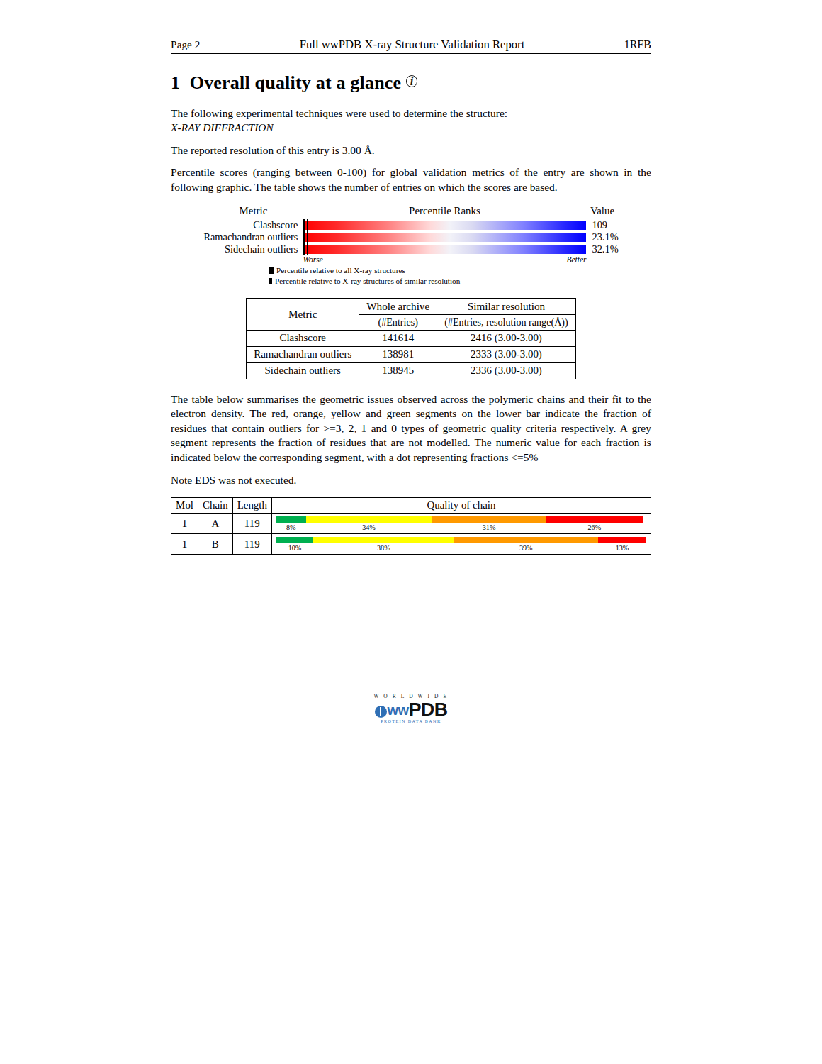Page 2
Full wwPDB X-ray Structure Validation Report
1RFB
1 Overall quality at a glance i
The following experimental techniques were used to determine the structure:
X-RAY DIFFRACTION
The reported resolution of this entry is 3.00 Å.
Percentile scores (ranging between 0-100) for global validation metrics of the entry are shown in the following graphic. The table shows the number of entries on which the scores are based.
| Metric | Percentile Ranks | Value |
| Clashscore | | 109 |
| Ramachandran outliers | | 23.1% |
| Sidechain outliers | | 32.1% |
| | Worse Better | |
Percentile relative to all X-ray structures
Percentile relative to X-ray structures of similar resolution
| Metric | Whole archive | Similar resolution |
| --- | --- | --- |
| (#Entries) | (#Entries, resolution range(Å)) |
| Clashscore | 141614 | 2416 (3.00-3.00) |
| Ramachandran outliers | 138981 | 2333 (3.00-3.00) |
| Sidechain outliers | 138945 | 2336 (3.00-3.00) |
The table below summarises the geometric issues observed across the polymeric chains and their fit to the electron density. The red, orange, yellow and green segments on the lower bar indicate the fraction of residues that contain outliers for >=3, 2, 1 and 0 types of geometric quality criteria respectively. A grey segment represents the fraction of residues that are not modelled. The numeric value for each fraction is indicated below the corresponding segment, with a dot representing fractions <=5%
Note EDS was not executed.
| Mol | Chain | Length | Quality of chain |
| --- | --- | --- | --- |
| 1 | A | 119 | 8% 34% 31% 26% |
| 1 | B | 119 | 10% 38% 39% 13% |
W O R L D W I D E
ww PDB
PROTEIN DATA BANK